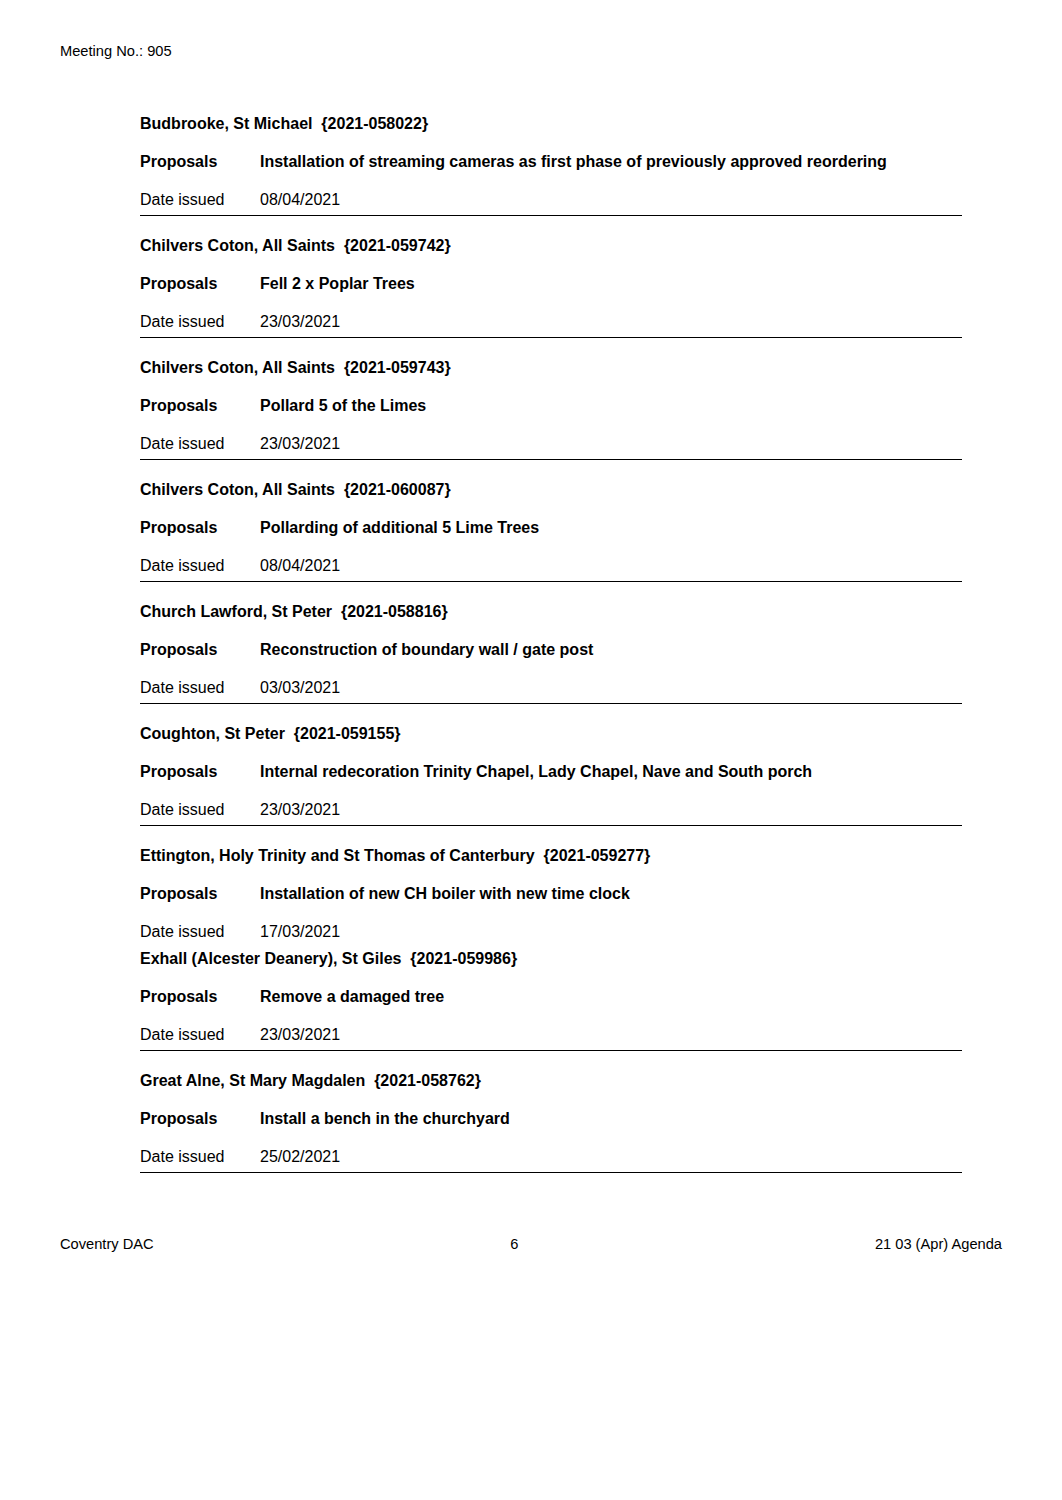Meeting No.: 905
Budbrooke, St Michael {2021-058022}
Proposals
Installation of streaming cameras as first phase of previously approved reordering
Date issued
08/04/2021
Chilvers Coton, All Saints {2021-059742}
Proposals
Fell 2 x Poplar Trees
Date issued
23/03/2021
Chilvers Coton, All Saints {2021-059743}
Proposals
Pollard 5 of the Limes
Date issued
23/03/2021
Chilvers Coton, All Saints {2021-060087}
Proposals
Pollarding of additional 5 Lime Trees
Date issued
08/04/2021
Church Lawford, St Peter {2021-058816}
Proposals
Reconstruction of boundary wall / gate post
Date issued
03/03/2021
Coughton, St Peter {2021-059155}
Proposals
Internal redecoration Trinity Chapel, Lady Chapel, Nave and South porch
Date issued
23/03/2021
Ettington, Holy Trinity and St Thomas of Canterbury {2021-059277}
Proposals
Installation of new CH boiler with new time clock
Date issued
17/03/2021
Exhall (Alcester Deanery), St Giles {2021-059986}
Proposals
Remove a damaged tree
Date issued
23/03/2021
Great Alne, St Mary Magdalen {2021-058762}
Proposals
Install a bench in the churchyard
Date issued
25/02/2021
Coventry DAC
6
21 03 (Apr) Agenda